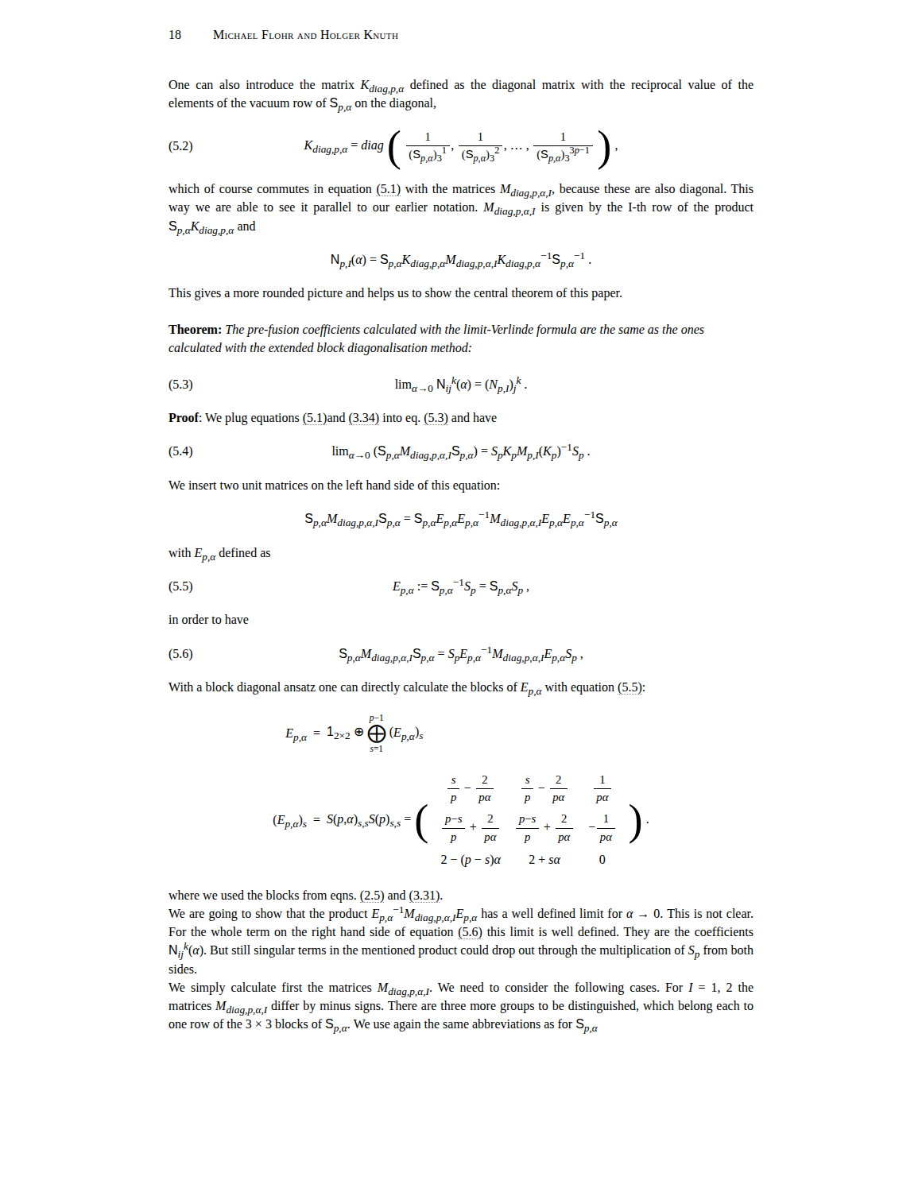18 Michael Flohr and Holger Knuth
One can also introduce the matrix Kdiag,p,α defined as the diagonal matrix with the reciprocal value of the elements of the vacuum row of Sp,α on the diagonal,
(5.2) Kdiag,p,α = diag ( 1(Sp,α)31, 1(Sp,α)32, … , 1(Sp,α)33p−1 ) ,
which of course commutes in equation (5.1) with the matrices Mdiag,p,α,I, because these are also diagonal. This way we are able to see it parallel to our earlier notation. Mdiag,p,α,I is given by the I-th row of the product Sp,αKdiag,p,α and
Np,I(α) = Sp,αKdiag,p,αMdiag,p,α,IKdiag,p,α−1Sp,α−1 .
This gives a more rounded picture and helps us to show the central theorem of this paper.
Theorem: The pre-fusion coefficients calculated with the limit-Verlinde formula are the same as the ones calculated with the extended block diagonalisation method:
(5.3) limα→0 Nijk(α) = (Np,I)jk .
Proof: We plug equations (5.1) and (3.34) into eq. (5.3) and have
(5.4) limα→0 (Sp,αMdiag,p,α,I Sp,α) = SpKpMp,I(Kp)−1Sp .
We insert two unit matrices on the left hand side of this equation:
Sp,αMdiag,p,α,I Sp,α = Sp,αEp,αEp,α−1Mdiag,p,α,IEp,αEp,α−1Sp,α
with Ep,α defined as
(5.5) Ep,α := Sp,α−1Sp = Sp,αSp ,
in order to have
(5.6) Sp,αMdiag,p,α,I Sp,α = SpEp,α−1Mdiag,p,α,IEp,αSp ,
With a block diagonal ansatz one can directly calculate the blocks of Ep,α with equation (5.5):
Ep,α = 12×2 ⊕ p−1⨁s=1 (Ep,α)s (Ep,α)s = S(p,α)s,sS(p)s,s = (
| s p − 2 pα | s p − 2 pα | 1 pα |
| p − s p + 2 pα | p − s p + 2 pα | − 1 pα |
| 2 − ( p − s ) α | 2 + sα | 0 |
) .
where we used the blocks from eqns. (2.5) and (3.31).
We are going to show that the product Ep,α−1Mdiag,p,α,IEp,α has a well defined limit for α → 0. This is not clear. For the whole term on the right hand side of equation (5.6) this limit is well defined. They are the coefficients Nijk(α). But still singular terms in the mentioned product could drop out through the multiplication of Sp from both sides.
We simply calculate first the matrices Mdiag,p,α,I. We need to consider the following cases. For I = 1, 2 the matrices Mdiag,p,α,I differ by minus signs. There are three more groups to be distinguished, which belong each to one row of the 3 × 3 blocks of Sp,α. We use again the same abbreviations as for Sp,α